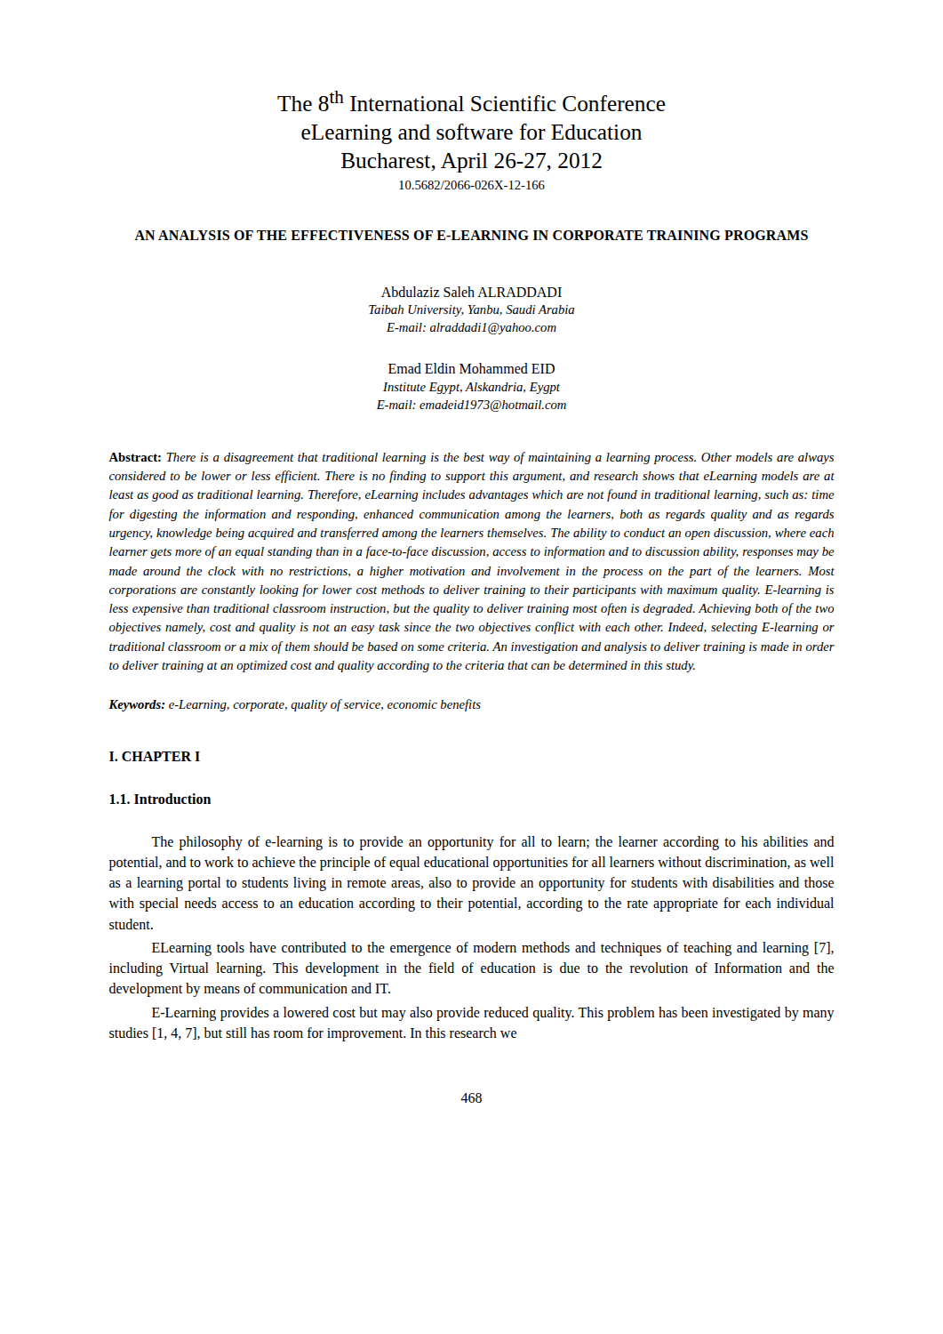The 8th International Scientific Conference
eLearning and software for Education
Bucharest, April 26-27, 2012
10.5682/2066-026X-12-166
An Analysis of the Effectiveness of E-Learning in Corporate Training Programs
Abdulaziz Saleh ALRADDADI
Taibah University, Yanbu, Saudi Arabia
E-mail: alraddadi1@yahoo.com
Emad Eldin Mohammed EID
Institute Egypt, Alskandria, Eygpt
E-mail: emadeid1973@hotmail.com
Abstract: There is a disagreement that traditional learning is the best way of maintaining a learning process. Other models are always considered to be lower or less efficient. There is no finding to support this argument, and research shows that eLearning models are at least as good as traditional learning. Therefore, eLearning includes advantages which are not found in traditional learning, such as: time for digesting the information and responding, enhanced communication among the learners, both as regards quality and as regards urgency, knowledge being acquired and transferred among the learners themselves. The ability to conduct an open discussion, where each learner gets more of an equal standing than in a face-to-face discussion, access to information and to discussion ability, responses may be made around the clock with no restrictions, a higher motivation and involvement in the process on the part of the learners. Most corporations are constantly looking for lower cost methods to deliver training to their participants with maximum quality. E-learning is less expensive than traditional classroom instruction, but the quality to deliver training most often is degraded. Achieving both of the two objectives namely, cost and quality is not an easy task since the two objectives conflict with each other. Indeed, selecting E-learning or traditional classroom or a mix of them should be based on some criteria. An investigation and analysis to deliver training is made in order to deliver training at an optimized cost and quality according to the criteria that can be determined in this study.
Keywords: e-Learning, corporate, quality of service, economic benefits
I. CHAPTER I
1.1. Introduction
The philosophy of e-learning is to provide an opportunity for all to learn; the learner according to his abilities and potential, and to work to achieve the principle of equal educational opportunities for all learners without discrimination, as well as a learning portal to students living in remote areas, also to provide an opportunity for students with disabilities and those with special needs access to an education according to their potential, according to the rate appropriate for each individual student.
ELearning tools have contributed to the emergence of modern methods and techniques of teaching and learning [7], including Virtual learning. This development in the field of education is due to the revolution of Information and the development by means of communication and IT.
E-Learning provides a lowered cost but may also provide reduced quality. This problem has been investigated by many studies [1, 4, 7], but still has room for improvement. In this research we
468